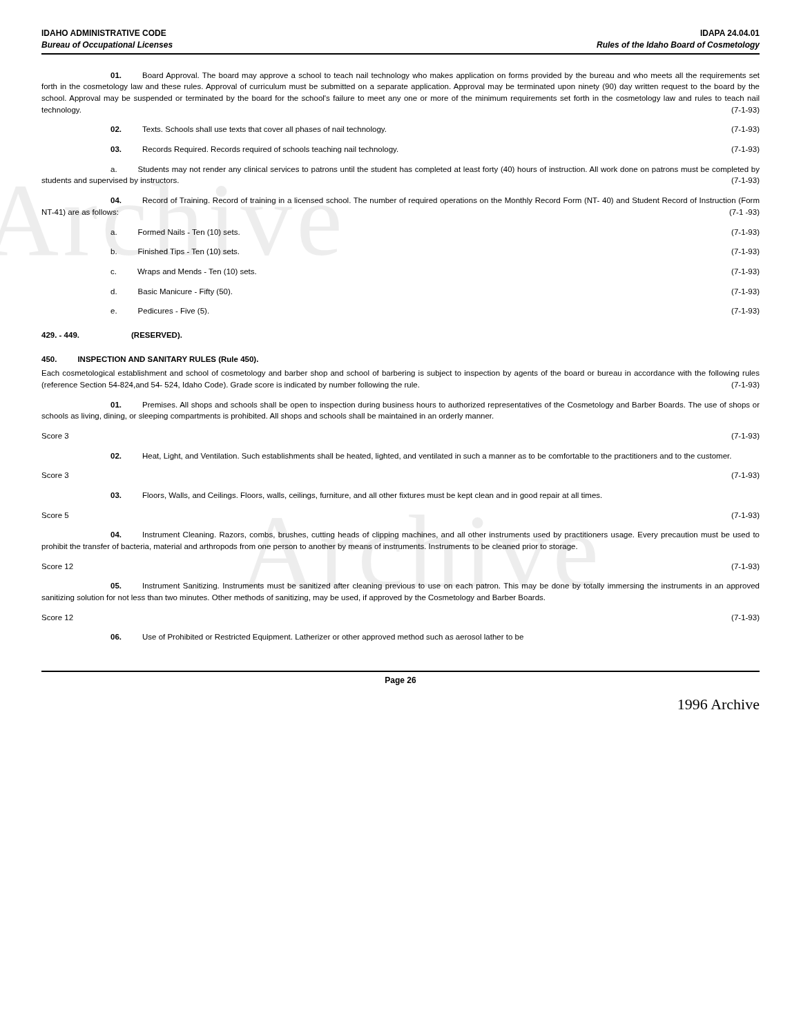Archive Archive
| IDAHO ADMINISTRATIVE CODE Bureau of Occupational Licenses | IDAPA 24.04.01 Rules of the Idaho Board of Cosmetology |
01. Board Approval. The board may approve a school to teach nail technology who makes application on forms provided by the bureau and who meets all the requirements set forth in the cosmetology law and these rules. Approval of curriculum must be submitted on a separate application. Approval may be terminated upon ninety (90) day written request to the board by the school. Approval may be suspended or terminated by the board for the school's failure to meet any one or more of the minimum requirements set forth in the cosmetology law and rules to teach nail technology.(7-1-93)
02. Texts. Schools shall use texts that cover all phases of nail technology.(7-1-93)
03. Records Required. Records required of schools teaching nail technology.(7-1-93)
a. Students may not render any clinical services to patrons until the student has completed at least forty (40) hours of instruction. All work done on patrons must be completed by students and supervised by instructors.(7-1-93)
04. Record of Training. Record of training in a licensed school. The number of required operations on the Monthly Record Form (NT- 40) and Student Record of Instruction (Form NT-41) are as follows:(7-1 -93)
a.
Formed Nails - Ten (10) sets.
(7-1-93)
b.
Finished Tips - Ten (10) sets.
(7-1-93)
c.
Wraps and Mends - Ten (10) sets.
(7-1-93)
d.
Basic Manicure - Fifty (50).
(7-1-93)
e.
Pedicures - Five (5).
(7-1-93)
429. - 449.(RESERVED).
450. INSPECTION AND SANITARY RULES (Rule 450).
Each cosmetological establishment and school of cosmetology and barber shop and school of barbering is subject to inspection by agents of the board or bureau in accordance with the following rules (reference Section 54-824,and 54- 524, Idaho Code). Grade score is indicated by number following the rule.(7-1-93)
01. Premises. All shops and schools shall be open to inspection during business hours to authorized representatives of the Cosmetology and Barber Boards. The use of shops or schools as living, dining, or sleeping compartments is prohibited. All shops and schools shall be maintained in an orderly manner.
Score 3(7-1-93)
02. Heat, Light, and Ventilation. Such establishments shall be heated, lighted, and ventilated in such a manner as to be comfortable to the practitioners and to the customer.
Score 3(7-1-93)
03. Floors, Walls, and Ceilings. Floors, walls, ceilings, furniture, and all other fixtures must be kept clean and in good repair at all times.
Score 5(7-1-93)
04. Instrument Cleaning. Razors, combs, brushes, cutting heads of clipping machines, and all other instruments used by practitioners usage. Every precaution must be used to prohibit the transfer of bacteria, material and arthropods from one person to another by means of instruments. Instruments to be cleaned prior to storage.
Score 12(7-1-93)
05. Instrument Sanitizing. Instruments must be sanitized after cleaning previous to use on each patron. This may be done by totally immersing the instruments in an approved sanitizing solution for not less than two minutes. Other methods of sanitizing, may be used, if approved by the Cosmetology and Barber Boards.
Score 12(7-1-93)
06. Use of Prohibited or Restricted Equipment. Latherizer or other approved method such as aerosol lather to be
Page 26
1996 Archive